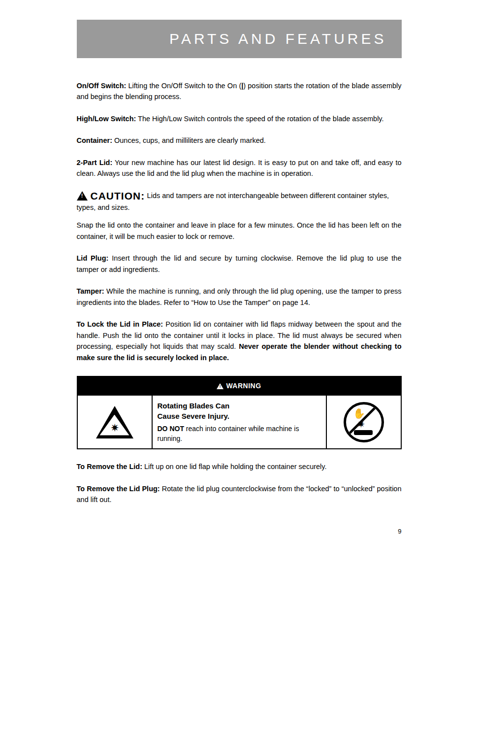PARTS AND FEATURES
On/Off Switch: Lifting the On/Off Switch to the On (|) position starts the rotation of the blade assembly and begins the blending process.
High/Low Switch: The High/Low Switch controls the speed of the rotation of the blade assembly.
Container: Ounces, cups, and milliliters are clearly marked.
2-Part Lid: Your new machine has our latest lid design. It is easy to put on and take off, and easy to clean. Always use the lid and the lid plug when the machine is in operation.
CAUTION: Lids and tampers are not interchangeable between different container styles, types, and sizes.
Snap the lid onto the container and leave in place for a few minutes. Once the lid has been left on the container, it will be much easier to lock or remove.
Lid Plug: Insert through the lid and secure by turning clockwise. Remove the lid plug to use the tamper or add ingredients.
Tamper: While the machine is running, and only through the lid plug opening, use the tamper to press ingredients into the blades. Refer to “How to Use the Tamper” on page 14.
To Lock the Lid in Place: Position lid on container with lid flaps midway between the spout and the handle. Push the lid onto the container until it locks in place. The lid must always be secured when processing, especially hot liquids that may scald. Never operate the blender without checking to make sure the lid is securely locked in place.
| WARNING |
| ✷ | Rotating Blades Can Cause Severe Injury. DO NOT reach into container while machine is running. | ✋ ✷ |
To Remove the Lid: Lift up on one lid flap while holding the container securely.
To Remove the Lid Plug: Rotate the lid plug counterclockwise from the “locked” to “unlocked” position and lift out.
9